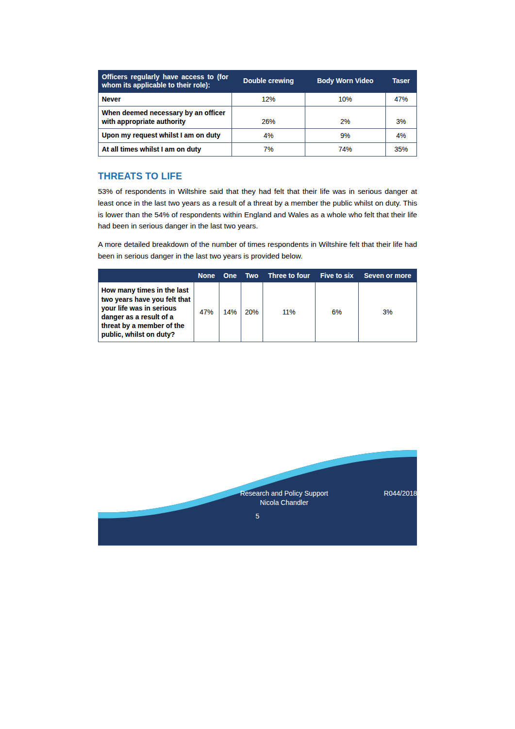| Officers regularly have access to (for whom its applicable to their role): | Double crewing | Body Worn Video | Taser |
| --- | --- | --- | --- |
| Never | 12% | 10% | 47% |
| When deemed necessary by an officer with appropriate authority | 26% | 2% | 3% |
| Upon my request whilst I am on duty | 4% | 9% | 4% |
| At all times whilst I am on duty | 7% | 74% | 35% |
THREATS TO LIFE
53% of respondents in Wiltshire said that they had felt that their life was in serious danger at least once in the last two years as a result of a threat by a member the public whilst on duty. This is lower than the 54% of respondents within England and Wales as a whole who felt that their life had been in serious danger in the last two years.
A more detailed breakdown of the number of times respondents in Wiltshire felt that their life had been in serious danger in the last two years is provided below.
| | None | One | Two | Three to four | Five to six | Seven or more |
| --- | --- | --- | --- | --- | --- | --- |
| How many times in the last two years have you felt that your life was in serious danger as a result of a threat by a member of the public, whilst on duty? | 47% | 14% | 20% | 11% | 6% | 3% |
Routine Arming Survey 2017
Wiltshire
Research and Policy Support
Nicola Chandler
R044/2018
5